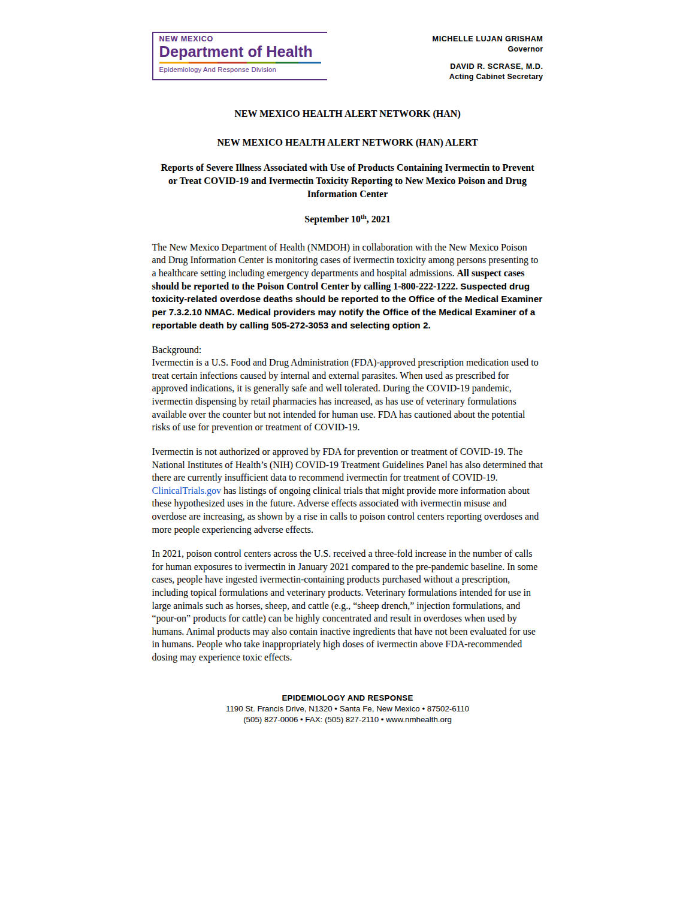NEW MEXICO
Department of Health
Epidemiology And Response Division
MICHELLE LUJAN GRISHAM
Governor
DAVID R. SCRASE, M.D.
Acting Cabinet Secretary
NEW MEXICO HEALTH ALERT NETWORK (HAN)
NEW MEXICO HEALTH ALERT NETWORK (HAN) ALERT
Reports of Severe Illness Associated with Use of Products Containing Ivermectin to Prevent or Treat COVID-19 and Ivermectin Toxicity Reporting to New Mexico Poison and Drug Information Center
September 10th, 2021
The New Mexico Department of Health (NMDOH) in collaboration with the New Mexico Poison and Drug Information Center is monitoring cases of ivermectin toxicity among persons presenting to a healthcare setting including emergency departments and hospital admissions. All suspect cases should be reported to the Poison Control Center by calling 1-800-222-1222. Suspected drug toxicity-related overdose deaths should be reported to the Office of the Medical Examiner per 7.3.2.10 NMAC. Medical providers may notify the Office of the Medical Examiner of a reportable death by calling 505-272-3053 and selecting option 2.
Background:
Ivermectin is a U.S. Food and Drug Administration (FDA)-approved prescription medication used to treat certain infections caused by internal and external parasites. When used as prescribed for approved indications, it is generally safe and well tolerated. During the COVID-19 pandemic, ivermectin dispensing by retail pharmacies has increased, as has use of veterinary formulations available over the counter but not intended for human use. FDA has cautioned about the potential risks of use for prevention or treatment of COVID-19.
Ivermectin is not authorized or approved by FDA for prevention or treatment of COVID-19. The National Institutes of Health’s (NIH) COVID-19 Treatment Guidelines Panel has also determined that there are currently insufficient data to recommend ivermectin for treatment of COVID-19. ClinicalTrials.gov has listings of ongoing clinical trials that might provide more information about these hypothesized uses in the future. Adverse effects associated with ivermectin misuse and overdose are increasing, as shown by a rise in calls to poison control centers reporting overdoses and more people experiencing adverse effects.
In 2021, poison control centers across the U.S. received a three-fold increase in the number of calls for human exposures to ivermectin in January 2021 compared to the pre-pandemic baseline. In some cases, people have ingested ivermectin-containing products purchased without a prescription, including topical formulations and veterinary products. Veterinary formulations intended for use in large animals such as horses, sheep, and cattle (e.g., “sheep drench,” injection formulations, and “pour-on” products for cattle) can be highly concentrated and result in overdoses when used by humans. Animal products may also contain inactive ingredients that have not been evaluated for use in humans. People who take inappropriately high doses of ivermectin above FDA-recommended dosing may experience toxic effects.
EPIDEMIOLOGY AND RESPONSE
1190 St. Francis Drive, N1320 • Santa Fe, New Mexico • 87502-6110
(505) 827-0006 • FAX: (505) 827-2110 • www.nmhealth.org